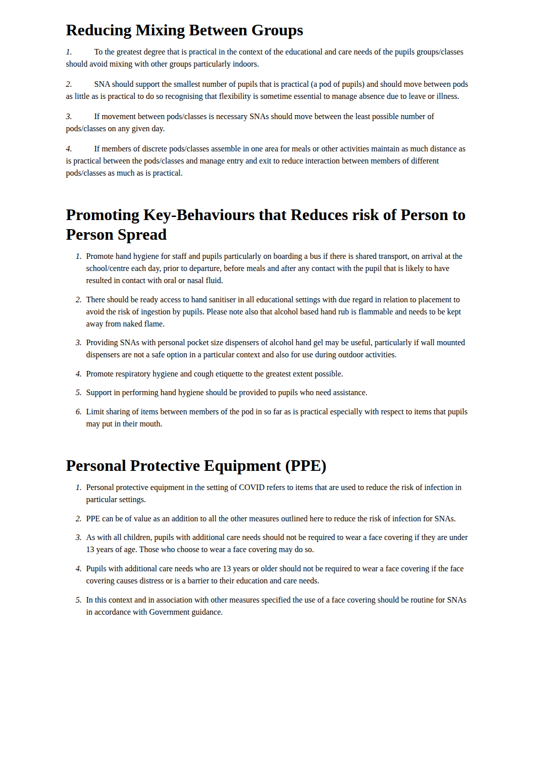Reducing Mixing Between Groups
1. To the greatest degree that is practical in the context of the educational and care needs of the pupils groups/classes should avoid mixing with other groups particularly indoors.
2. SNA should support the smallest number of pupils that is practical (a pod of pupils) and should move between pods as little as is practical to do so recognising that flexibility is sometime essential to manage absence due to leave or illness.
3. If movement between pods/classes is necessary SNAs should move between the least possible number of pods/classes on any given day.
4. If members of discrete pods/classes assemble in one area for meals or other activities maintain as much distance as is practical between the pods/classes and manage entry and exit to reduce interaction between members of different pods/classes as much as is practical.
Promoting Key-Behaviours that Reduces risk of Person to Person Spread
Promote hand hygiene for staff and pupils particularly on boarding a bus if there is shared transport, on arrival at the school/centre each day, prior to departure, before meals and after any contact with the pupil that is likely to have resulted in contact with oral or nasal fluid.
There should be ready access to hand sanitiser in all educational settings with due regard in relation to placement to avoid the risk of ingestion by pupils. Please note also that alcohol based hand rub is flammable and needs to be kept away from naked flame.
Providing SNAs with personal pocket size dispensers of alcohol hand gel may be useful, particularly if wall mounted dispensers are not a safe option in a particular context and also for use during outdoor activities.
Promote respiratory hygiene and cough etiquette to the greatest extent possible.
Support in performing hand hygiene should be provided to pupils who need assistance.
Limit sharing of items between members of the pod in so far as is practical especially with respect to items that pupils may put in their mouth.
Personal Protective Equipment (PPE)
Personal protective equipment in the setting of COVID refers to items that are used to reduce the risk of infection in particular settings.
PPE can be of value as an addition to all the other measures outlined here to reduce the risk of infection for SNAs.
As with all children, pupils with additional care needs should not be required to wear a face covering if they are under 13 years of age. Those who choose to wear a face covering may do so.
Pupils with additional care needs who are 13 years or older should not be required to wear a face covering if the face covering causes distress or is a barrier to their education and care needs.
In this context and in association with other measures specified the use of a face covering should be routine for SNAs in accordance with Government guidance.